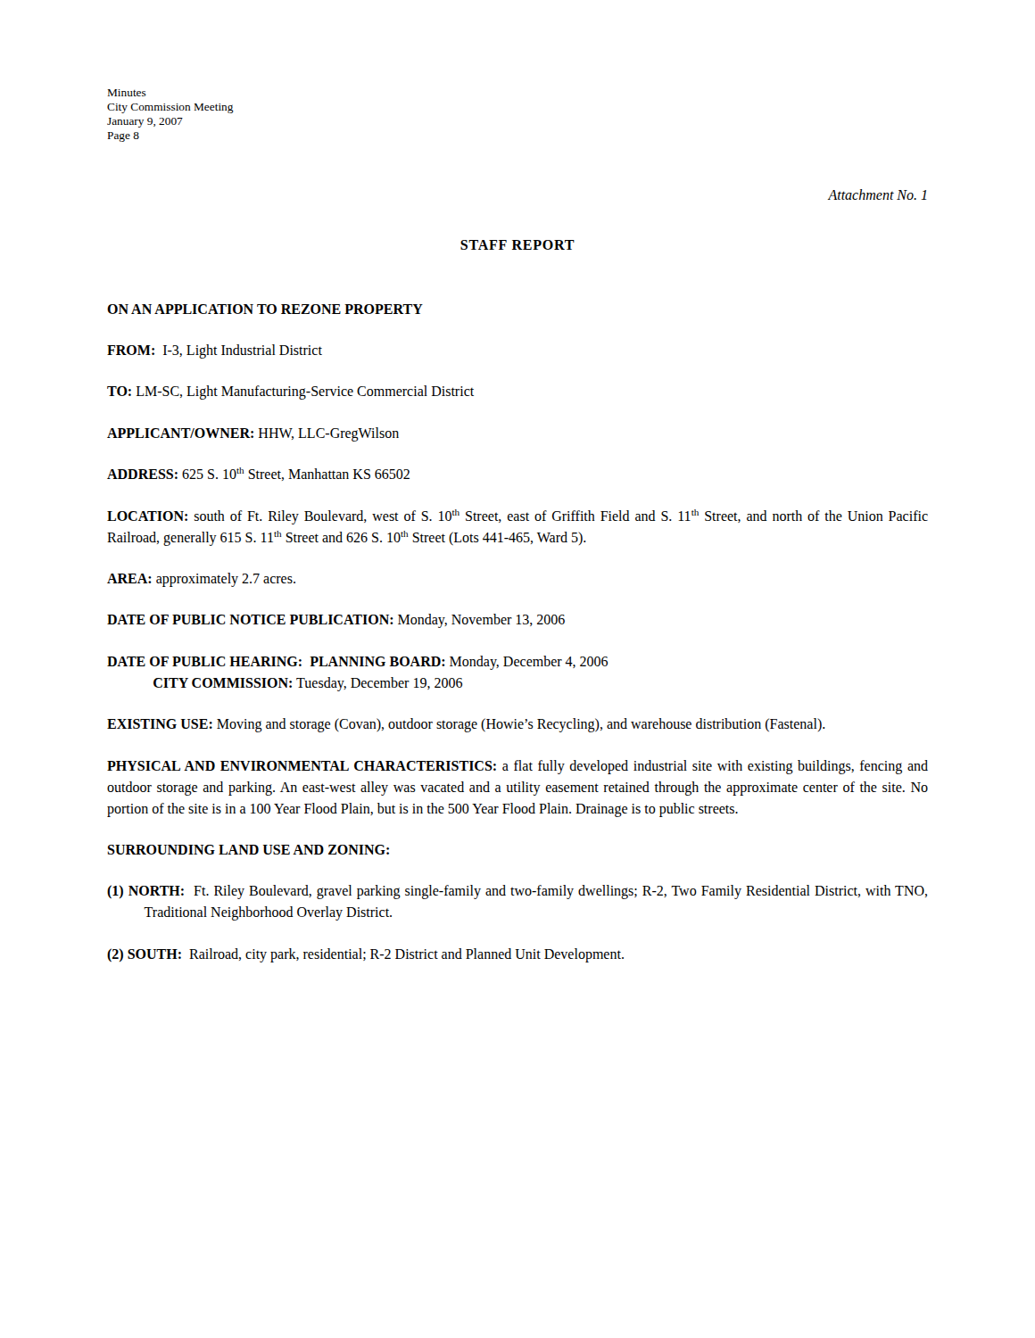Minutes
City Commission Meeting
January 9, 2007
Page 8
Attachment No. 1
STAFF REPORT
ON AN APPLICATION TO REZONE PROPERTY
FROM: I-3, Light Industrial District
TO: LM-SC, Light Manufacturing-Service Commercial District
APPLICANT/OWNER: HHW, LLC-GregWilson
ADDRESS: 625 S. 10th Street, Manhattan KS 66502
LOCATION: south of Ft. Riley Boulevard, west of S. 10th Street, east of Griffith Field and S. 11th Street, and north of the Union Pacific Railroad, generally 615 S. 11th Street and 626 S. 10th Street (Lots 441-465, Ward 5).
AREA: approximately 2.7 acres.
DATE OF PUBLIC NOTICE PUBLICATION: Monday, November 13, 2006
DATE OF PUBLIC HEARING: PLANNING BOARD: Monday, December 4, 2006 CITY COMMISSION: Tuesday, December 19, 2006
EXISTING USE: Moving and storage (Covan), outdoor storage (Howie’s Recycling), and warehouse distribution (Fastenal).
PHYSICAL AND ENVIRONMENTAL CHARACTERISTICS: a flat fully developed industrial site with existing buildings, fencing and outdoor storage and parking. An east-west alley was vacated and a utility easement retained through the approximate center of the site. No portion of the site is in a 100 Year Flood Plain, but is in the 500 Year Flood Plain. Drainage is to public streets.
SURROUNDING LAND USE AND ZONING:
(1) NORTH: Ft. Riley Boulevard, gravel parking single-family and two-family dwellings; R-2, Two Family Residential District, with TNO, Traditional Neighborhood Overlay District.
(2) SOUTH: Railroad, city park, residential; R-2 District and Planned Unit Development.